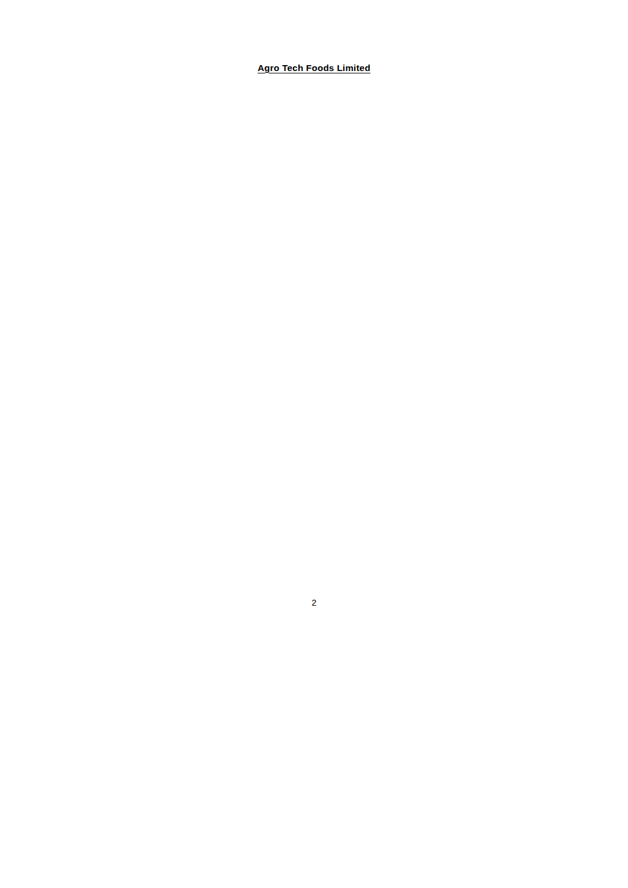Agro Tech Foods Limited
2